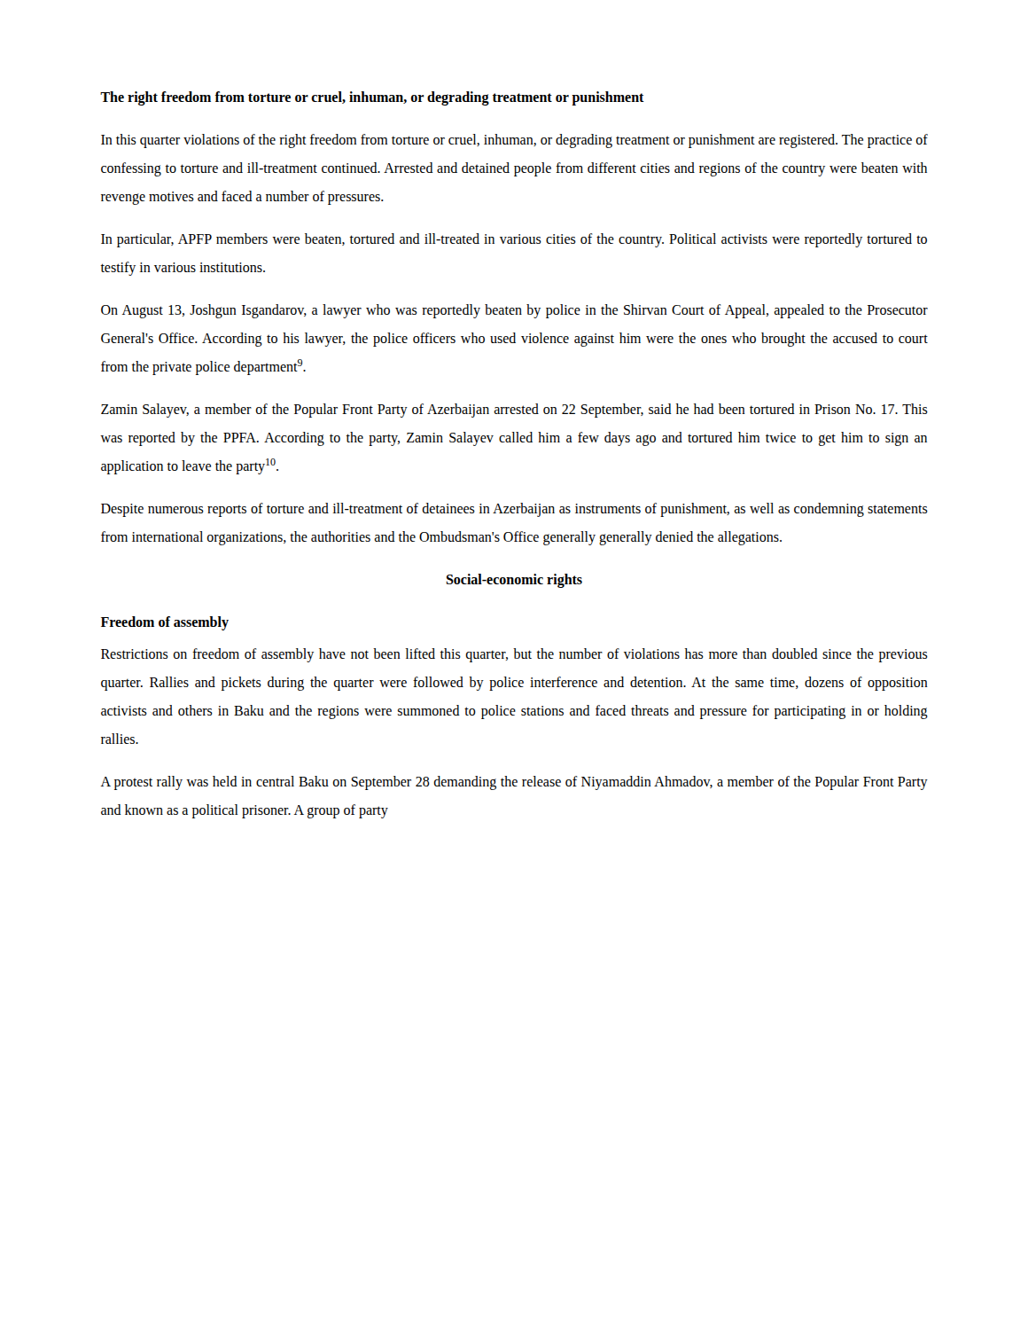The right freedom from torture or cruel, inhuman, or degrading treatment or punishment
In this quarter violations of the right freedom from torture or cruel, inhuman, or degrading treatment or punishment are registered. The practice of confessing to torture and ill-treatment continued. Arrested and detained people from different cities and regions of the country were beaten with revenge motives and faced a number of pressures.
In particular, APFP members were beaten, tortured and ill-treated in various cities of the country. Political activists were reportedly tortured to testify in various institutions.
On August 13, Joshgun Isgandarov, a lawyer who was reportedly beaten by police in the Shirvan Court of Appeal, appealed to the Prosecutor General's Office. According to his lawyer, the police officers who used violence against him were the ones who brought the accused to court from the private police department9.
Zamin Salayev, a member of the Popular Front Party of Azerbaijan arrested on 22 September, said he had been tortured in Prison No. 17. This was reported by the PPFA. According to the party, Zamin Salayev called him a few days ago and tortured him twice to get him to sign an application to leave the party10.
Despite numerous reports of torture and ill-treatment of detainees in Azerbaijan as instruments of punishment, as well as condemning statements from international organizations, the authorities and the Ombudsman's Office generally generally denied the allegations.
Social-economic rights
Freedom of assembly
Restrictions on freedom of assembly have not been lifted this quarter, but the number of violations has more than doubled since the previous quarter. Rallies and pickets during the quarter were followed by police interference and detention. At the same time, dozens of opposition activists and others in Baku and the regions were summoned to police stations and faced threats and pressure for participating in or holding rallies.
A protest rally was held in central Baku on September 28 demanding the release of Niyamaddin Ahmadov, a member of the Popular Front Party and known as a political prisoner. A group of party